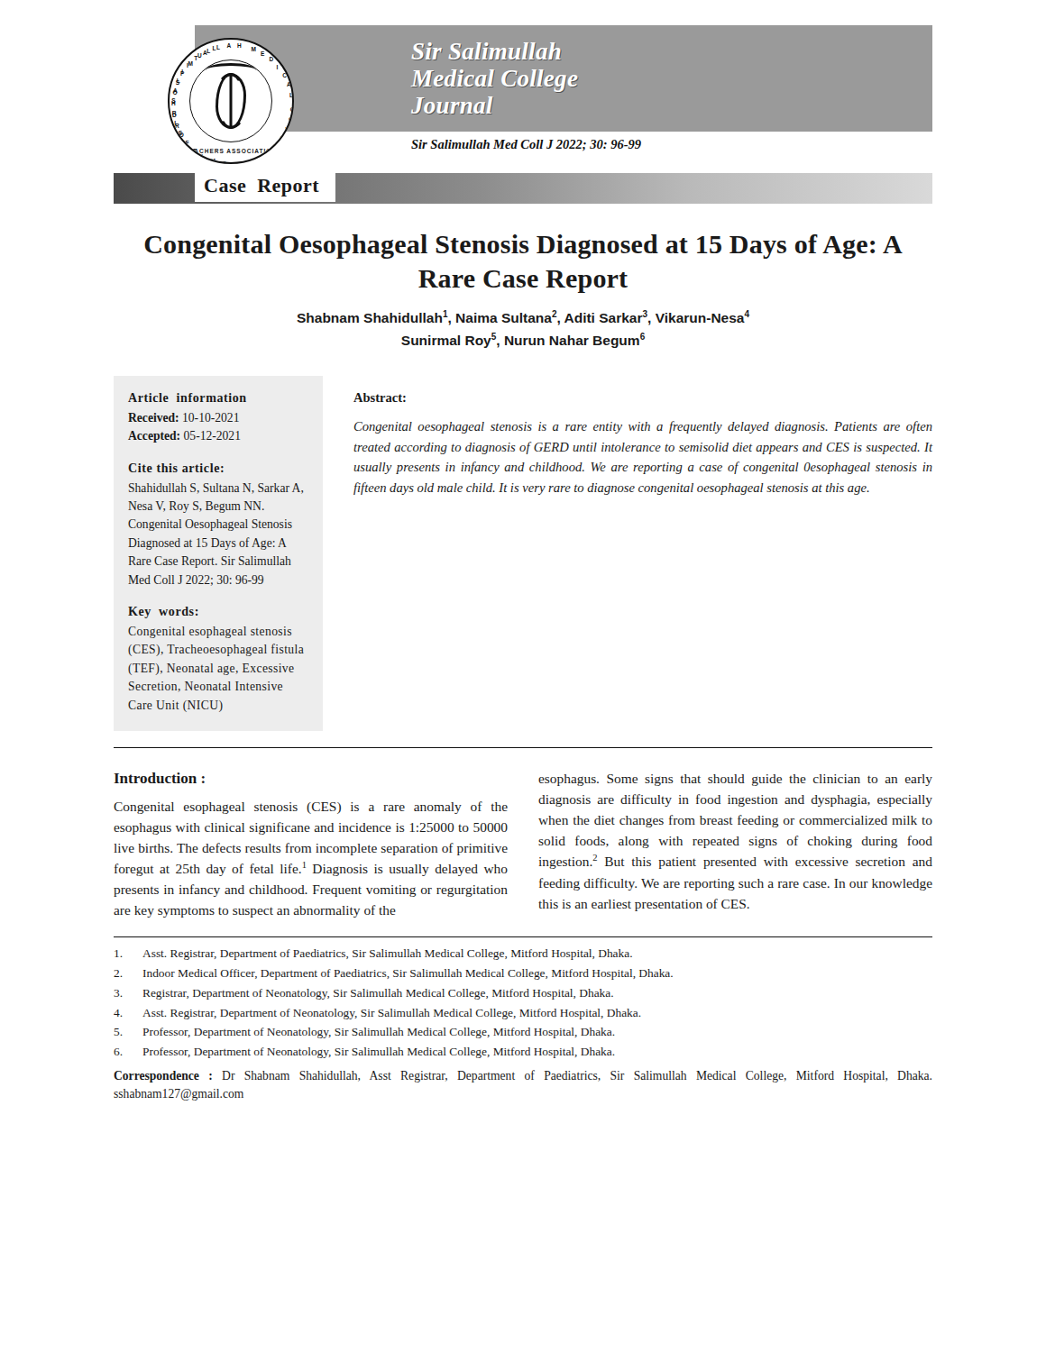S I R S A L I M U L L A H M E D I C A L C O L L E G E A N D M I T F O R D H O S P I T A L
TEACHERS ASSOCIATION
Sir Salimullah
Medical College
Journal
Sir Salimullah Med Coll J 2022; 30: 96-99
Case Report
Congenital Oesophageal Stenosis Diagnosed at 15 Days of Age: A Rare Case Report
Shabnam Shahidullah1, Naima Sultana2, Aditi Sarkar3, Vikarun-Nesa4
Sunirmal Roy5, Nurun Nahar Begum6
Article information
Received: 10-10-2021
Accepted: 05-12-2021
Cite this article:
Shahidullah S, Sultana N, Sarkar A, Nesa V, Roy S, Begum NN. Congenital Oesophageal Stenosis Diagnosed at 15 Days of Age: A Rare Case Report. Sir Salimullah Med Coll J 2022; 30: 96-99
Key words:
Congenital esophageal stenosis (CES), Tracheoesophageal fistula (TEF), Neonatal age, Excessive Secretion, Neonatal Intensive Care Unit (NICU)
Abstract:
Congenital oesophageal stenosis is a rare entity with a frequently delayed diagnosis. Patients are often treated according to diagnosis of GERD until intolerance to semisolid diet appears and CES is suspected. It usually presents in infancy and childhood. We are reporting a case of congenital 0esophageal stenosis in fifteen days old male child. It is very rare to diagnose congenital oesophageal stenosis at this age.
Introduction :
Congenital esophageal stenosis (CES) is a rare anomaly of the esophagus with clinical significane and incidence is 1:25000 to 50000 live births. The defects results from incomplete separation of primitive foregut at 25th day of fetal life.1 Diagnosis is usually delayed who presents in infancy and childhood. Frequent vomiting or regurgitation are key symptoms to suspect an abnormality of the
esophagus. Some signs that should guide the clinician to an early diagnosis are difficulty in food ingestion and dysphagia, especially when the diet changes from breast feeding or commercialized milk to solid foods, along with repeated signs of choking during food ingestion.2 But this patient presented with excessive secretion and feeding difficulty. We are reporting such a rare case. In our knowledge this is an earliest presentation of CES.
1.
Asst. Registrar, Department of Paediatrics, Sir Salimullah Medical College, Mitford Hospital, Dhaka.
2.
Indoor Medical Officer, Department of Paediatrics, Sir Salimullah Medical College, Mitford Hospital, Dhaka.
3.
Registrar, Department of Neonatology, Sir Salimullah Medical College, Mitford Hospital, Dhaka.
4.
Asst. Registrar, Department of Neonatology, Sir Salimullah Medical College, Mitford Hospital, Dhaka.
5.
Professor, Department of Neonatology, Sir Salimullah Medical College, Mitford Hospital, Dhaka.
6.
Professor, Department of Neonatology, Sir Salimullah Medical College, Mitford Hospital, Dhaka.
Correspondence : Dr Shabnam Shahidullah, Asst Registrar, Department of Paediatrics, Sir Salimullah Medical College, Mitford Hospital, Dhaka. sshabnam127@gmail.com